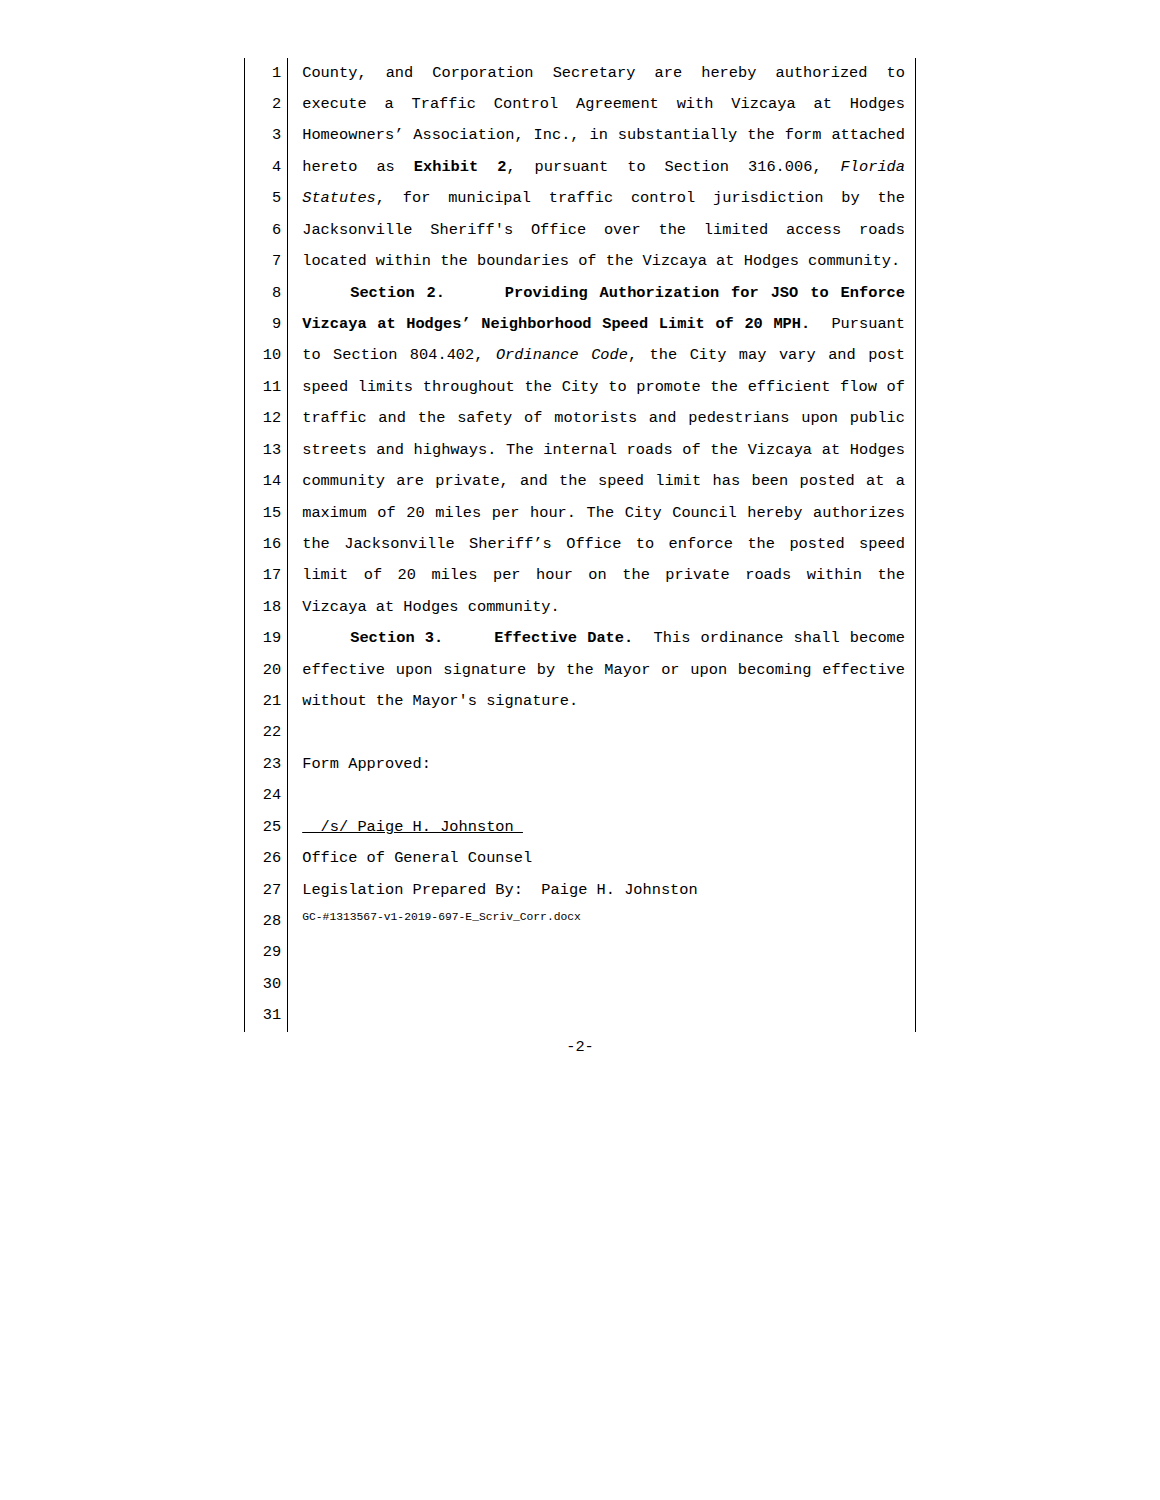1
2
3
4
5
6
7
8
9
10
11
12
13
14
15
16
17
18
19
20
21
22
23
24
25
26
27
28
29
30
31
County, and Corporation Secretary are hereby authorized to execute a Traffic Control Agreement with Vizcaya at Hodges Homeowners’ Association, Inc., in substantially the form attached hereto as Exhibit 2, pursuant to Section 316.006, Florida Statutes, for municipal traffic control jurisdiction by the Jacksonville Sheriff's Office over the limited access roads located within the boundaries of the Vizcaya at Hodges community.
Section 2. Providing Authorization for JSO to Enforce Vizcaya at Hodges’ Neighborhood Speed Limit of 20 MPH. Pursuant to Section 804.402, Ordinance Code, the City may vary and post speed limits throughout the City to promote the efficient flow of traffic and the safety of motorists and pedestrians upon public streets and highways. The internal roads of the Vizcaya at Hodges community are private, and the speed limit has been posted at a maximum of 20 miles per hour. The City Council hereby authorizes the Jacksonville Sheriff’s Office to enforce the posted speed limit of 20 miles per hour on the private roads within the Vizcaya at Hodges community.
Section 3. Effective Date. This ordinance shall become effective upon signature by the Mayor or upon becoming effective without the Mayor's signature.
Form Approved:
/s/ Paige H. Johnston
Office of General Counsel
Legislation Prepared By: Paige H. Johnston
GC-#1313567-v1-2019-697-E_Scriv_Corr.docx
-2-